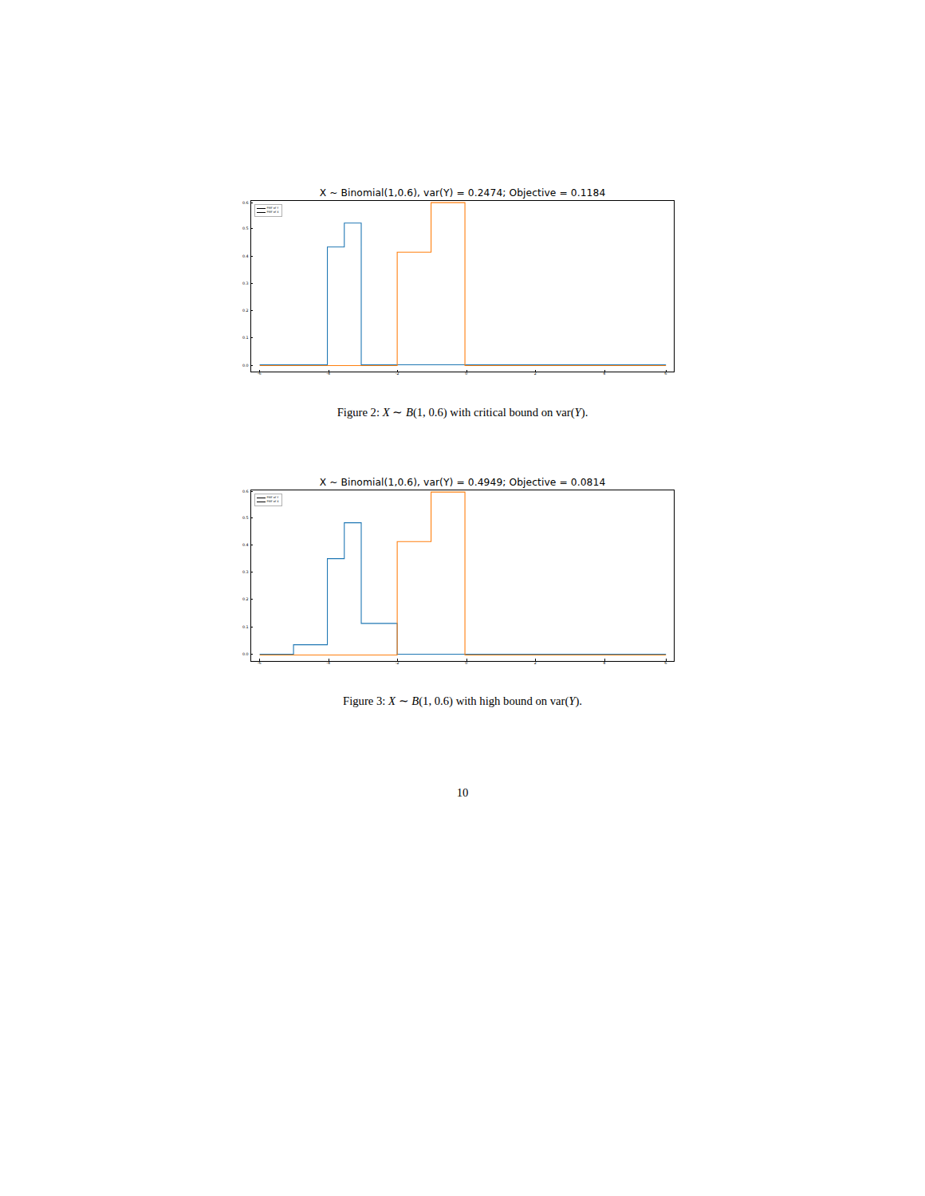X ~ Binomial(1,0.6), var(Y) = 0.2474; Objective = 0.1184
PMF of Y
PMF of X
0.0 0.1 0.2 0.3 0.4 0.5 0.6
-6 -4 -2 0 2 4 6
Figure 2: X ∼ B(1, 0.6) with critical bound on var(Y).
X ~ Binomial(1,0.6), var(Y) = 0.4949; Objective = 0.0814
PMF of Y
PMF of X
0.0 0.1 0.2 0.3 0.4 0.5 0.6
-6 -4 -2 0 2 4 6
Figure 3: X ∼ B(1, 0.6) with high bound on var(Y).
10